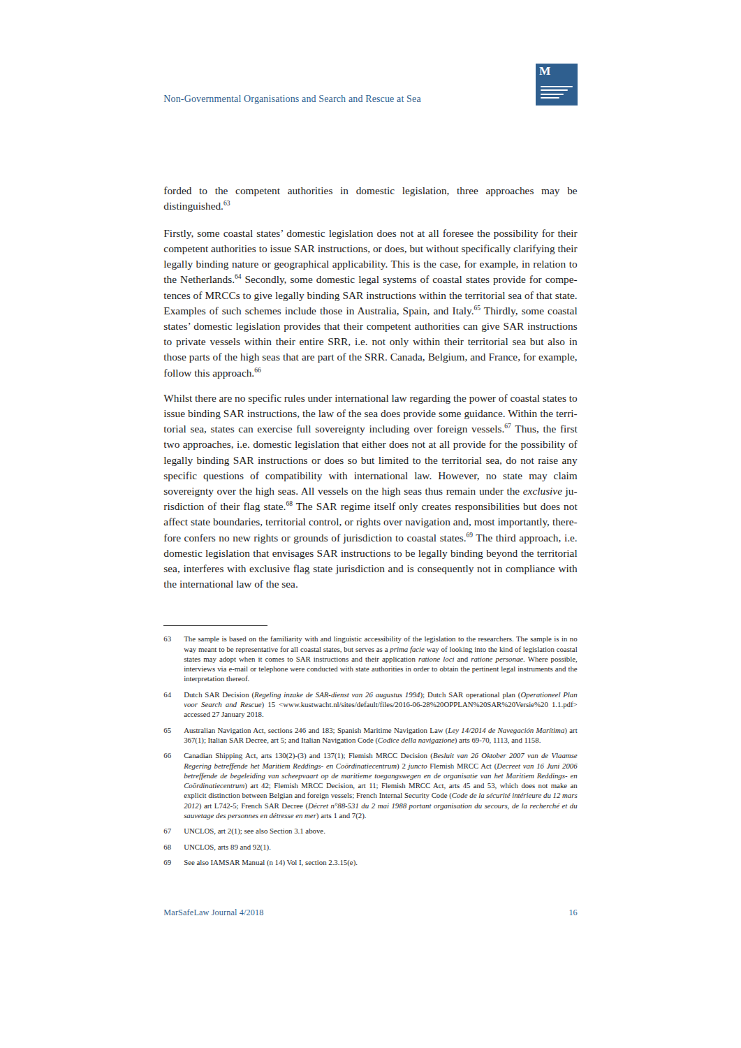Non-Governmental Organisations and Search and Rescue at Sea
M
forded to the competent authorities in domestic legislation, three approaches may be distinguished.63
Firstly, some coastal states’ domestic legislation does not at all foresee the possibility for their competent authorities to issue SAR instructions, or does, but without specifically clarifying their legally binding nature or geographical applicability. This is the case, for example, in relation to the Netherlands.64 Secondly, some domestic legal systems of coastal states provide for competences of MRCCs to give legally binding SAR instructions within the territorial sea of that state. Examples of such schemes include those in Australia, Spain, and Italy.65 Thirdly, some coastal states’ domestic legislation provides that their competent authorities can give SAR instructions to private vessels within their entire SRR, i.e. not only within their territorial sea but also in those parts of the high seas that are part of the SRR. Canada, Belgium, and France, for example, follow this approach.66
Whilst there are no specific rules under international law regarding the power of coastal states to issue binding SAR instructions, the law of the sea does provide some guidance. Within the territorial sea, states can exercise full sovereignty including over foreign vessels.67 Thus, the first two approaches, i.e. domestic legislation that either does not at all provide for the possibility of legally binding SAR instructions or does so but limited to the territorial sea, do not raise any specific questions of compatibility with international law. However, no state may claim sovereignty over the high seas. All vessels on the high seas thus remain under the exclusive jurisdiction of their flag state.68 The SAR regime itself only creates responsibilities but does not affect state boundaries, territorial control, or rights over navigation and, most importantly, therefore confers no new rights or grounds of jurisdiction to coastal states.69 The third approach, i.e. domestic legislation that envisages SAR instructions to be legally binding beyond the territorial sea, interferes with exclusive flag state jurisdiction and is consequently not in compliance with the international law of the sea.
The sample is based on the familiarity with and linguistic accessibility of the legislation to the researchers. The sample is in no way meant to be representative for all coastal states, but serves as a prima facie way of looking into the kind of legislation coastal states may adopt when it comes to SAR instructions and their application ratione loci and ratione personae. Where possible, interviews via e-mail or telephone were conducted with state authorities in order to obtain the pertinent legal instruments and the interpretation thereof.
Dutch SAR Decision (Regeling inzake de SAR-dienst van 26 augustus 1994); Dutch SAR operational plan (Operationeel Plan voor Search and Rescue) 15 <www.kustwacht.nl/sites/default/files/2016-06-28%20OPPLAN%20SAR%20Versie%20 1.1.pdf> accessed 27 January 2018.
Australian Navigation Act, sections 246 and 183; Spanish Maritime Navigation Law (Ley 14/2014 de Navegación Marítima) art 367(1); Italian SAR Decree, art 5; and Italian Navigation Code (Codice della navigazione) arts 69-70, 1113, and 1158.
Canadian Shipping Act, arts 130(2)-(3) and 137(1); Flemish MRCC Decision (Besluit van 26 Oktober 2007 van de Vlaamse Regering betreffende het Maritiem Reddings- en Coördinatiecentrum) 2 juncto Flemish MRCC Act (Decreet van 16 Juni 2006 betreffende de begeleiding van scheepvaart op de maritieme toegangswegen en de organisatie van het Maritiem Reddings- en Coördinatiecentrum) art 42; Flemish MRCC Decision, art 11; Flemish MRCC Act, arts 45 and 53, which does not make an explicit distinction between Belgian and foreign vessels; French Internal Security Code (Code de la sécurité intérieure du 12 mars 2012) art L742-5; French SAR Decree (Décret n°88-531 du 2 mai 1988 portant organisation du secours, de la recherché et du sauvetage des personnes en détresse en mer) arts 1 and 7(2).
UNCLOS, art 2(1); see also Section 3.1 above.
UNCLOS, arts 89 and 92(1).
See also IAMSAR Manual (n 14) Vol I, section 2.3.15(e).
MarSafeLaw Journal 4/2018
16